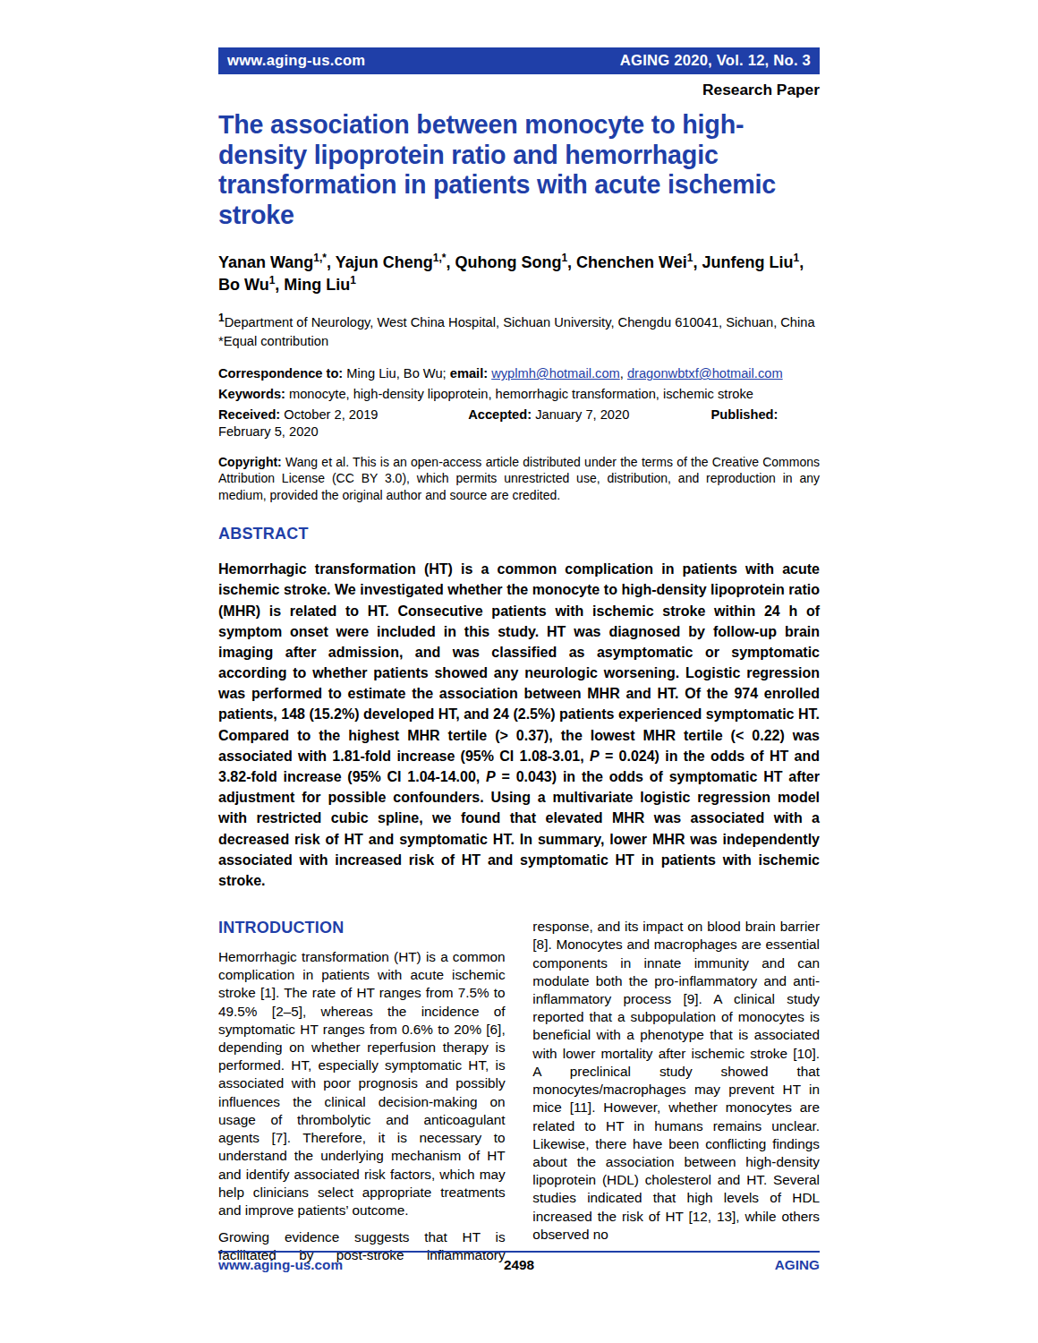www.aging-us.com AGING 2020, Vol. 12, No. 3
Research Paper
The association between monocyte to high-density lipoprotein ratio and hemorrhagic transformation in patients with acute ischemic stroke
Yanan Wang1,*, Yajun Cheng1,*, Quhong Song1, Chenchen Wei1, Junfeng Liu1, Bo Wu1, Ming Liu1
1Department of Neurology, West China Hospital, Sichuan University, Chengdu 610041, Sichuan, China
*Equal contribution
Correspondence to: Ming Liu, Bo Wu; email: wyplmh@hotmail.com, dragonwbtxf@hotmail.com
Keywords: monocyte, high-density lipoprotein, hemorrhagic transformation, ischemic stroke
Received: October 2, 2019 Accepted: January 7, 2020 Published: February 5, 2020
Copyright: Wang et al. This is an open-access article distributed under the terms of the Creative Commons Attribution License (CC BY 3.0), which permits unrestricted use, distribution, and reproduction in any medium, provided the original author and source are credited.
ABSTRACT
Hemorrhagic transformation (HT) is a common complication in patients with acute ischemic stroke. We investigated whether the monocyte to high-density lipoprotein ratio (MHR) is related to HT. Consecutive patients with ischemic stroke within 24 h of symptom onset were included in this study. HT was diagnosed by follow-up brain imaging after admission, and was classified as asymptomatic or symptomatic according to whether patients showed any neurologic worsening. Logistic regression was performed to estimate the association between MHR and HT. Of the 974 enrolled patients, 148 (15.2%) developed HT, and 24 (2.5%) patients experienced symptomatic HT. Compared to the highest MHR tertile (> 0.37), the lowest MHR tertile (< 0.22) was associated with 1.81-fold increase (95% CI 1.08-3.01, P = 0.024) in the odds of HT and 3.82-fold increase (95% CI 1.04-14.00, P = 0.043) in the odds of symptomatic HT after adjustment for possible confounders. Using a multivariate logistic regression model with restricted cubic spline, we found that elevated MHR was associated with a decreased risk of HT and symptomatic HT. In summary, lower MHR was independently associated with increased risk of HT and symptomatic HT in patients with ischemic stroke.
INTRODUCTION
Hemorrhagic transformation (HT) is a common complication in patients with acute ischemic stroke [1]. The rate of HT ranges from 7.5% to 49.5% [2–5], whereas the incidence of symptomatic HT ranges from 0.6% to 20% [6], depending on whether reperfusion therapy is performed. HT, especially symptomatic HT, is associated with poor prognosis and possibly influences the clinical decision-making on usage of thrombolytic and anticoagulant agents [7]. Therefore, it is necessary to understand the underlying mechanism of HT and identify associated risk factors, which may help clinicians select appropriate treatments and improve patients’ outcome.
Growing evidence suggests that HT is facilitated by post-stroke inflammatory response, and its impact on blood brain barrier [8]. Monocytes and macrophages are essential components in innate immunity and can modulate both the pro-inflammatory and anti-inflammatory process [9]. A clinical study reported that a subpopulation of monocytes is beneficial with a phenotype that is associated with lower mortality after ischemic stroke [10]. A preclinical study showed that monocytes/macrophages may prevent HT in mice [11]. However, whether monocytes are related to HT in humans remains unclear. Likewise, there have been conflicting findings about the association between high-density lipoprotein (HDL) cholesterol and HT. Several studies indicated that high levels of HDL increased the risk of HT [12, 13], while others observed no
www.aging-us.com 2498 AGING